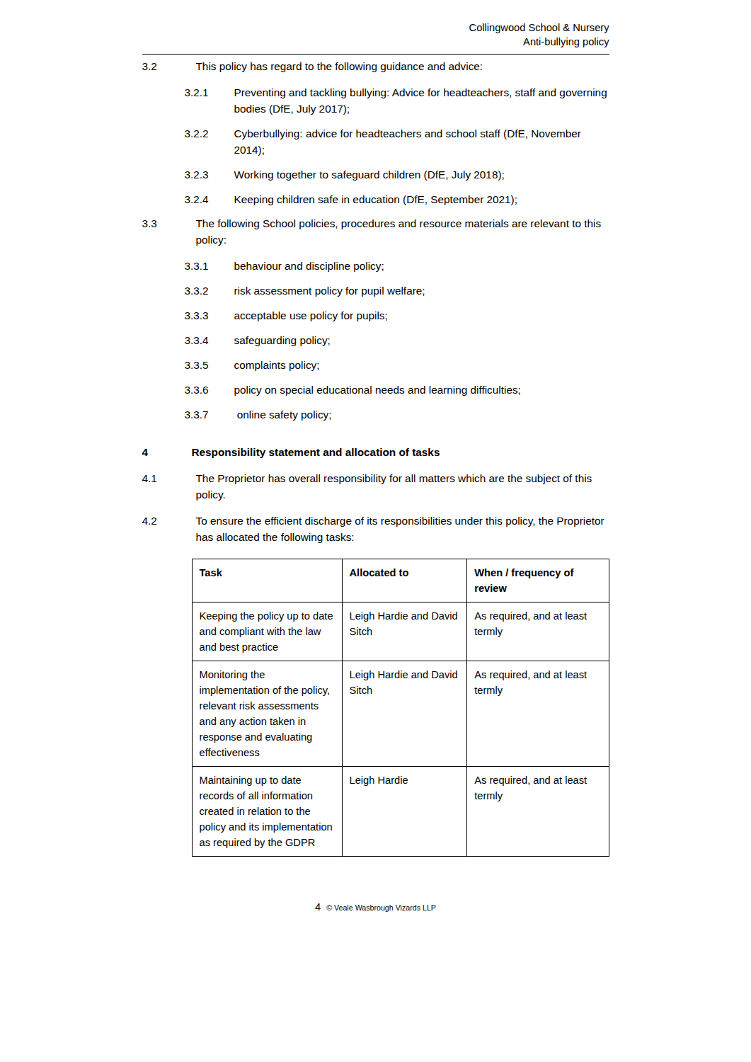Collingwood School & Nursery
Anti-bullying policy
3.2
This policy has regard to the following guidance and advice:
3.2.1
Preventing and tackling bullying: Advice for headteachers, staff and governing bodies (DfE, July 2017);
3.2.2
Cyberbullying: advice for headteachers and school staff (DfE, November 2014);
3.2.3
Working together to safeguard children (DfE, July 2018);
3.2.4
Keeping children safe in education (DfE, September 2021);
3.3
The following School policies, procedures and resource materials are relevant to this policy:
3.3.1
behaviour and discipline policy;
3.3.2
risk assessment policy for pupil welfare;
3.3.3
acceptable use policy for pupils;
3.3.4
safeguarding policy;
3.3.5
complaints policy;
3.3.6
policy on special educational needs and learning difficulties;
3.3.7
online safety policy;
4 Responsibility statement and allocation of tasks
4.1
The Proprietor has overall responsibility for all matters which are the subject of this policy.
4.2
To ensure the efficient discharge of its responsibilities under this policy, the Proprietor has allocated the following tasks:
| Task | Allocated to | When / frequency of review |
| --- | --- | --- |
| Keeping the policy up to date and compliant with the law and best practice | Leigh Hardie and David Sitch | As required, and at least termly |
| Monitoring the implementation of the policy, relevant risk assessments and any action taken in response and evaluating effectiveness | Leigh Hardie and David Sitch | As required, and at least termly |
| Maintaining up to date records of all information created in relation to the policy and its implementation as required by the GDPR | Leigh Hardie | As required, and at least termly |
4© Veale Wasbrough Vizards LLP